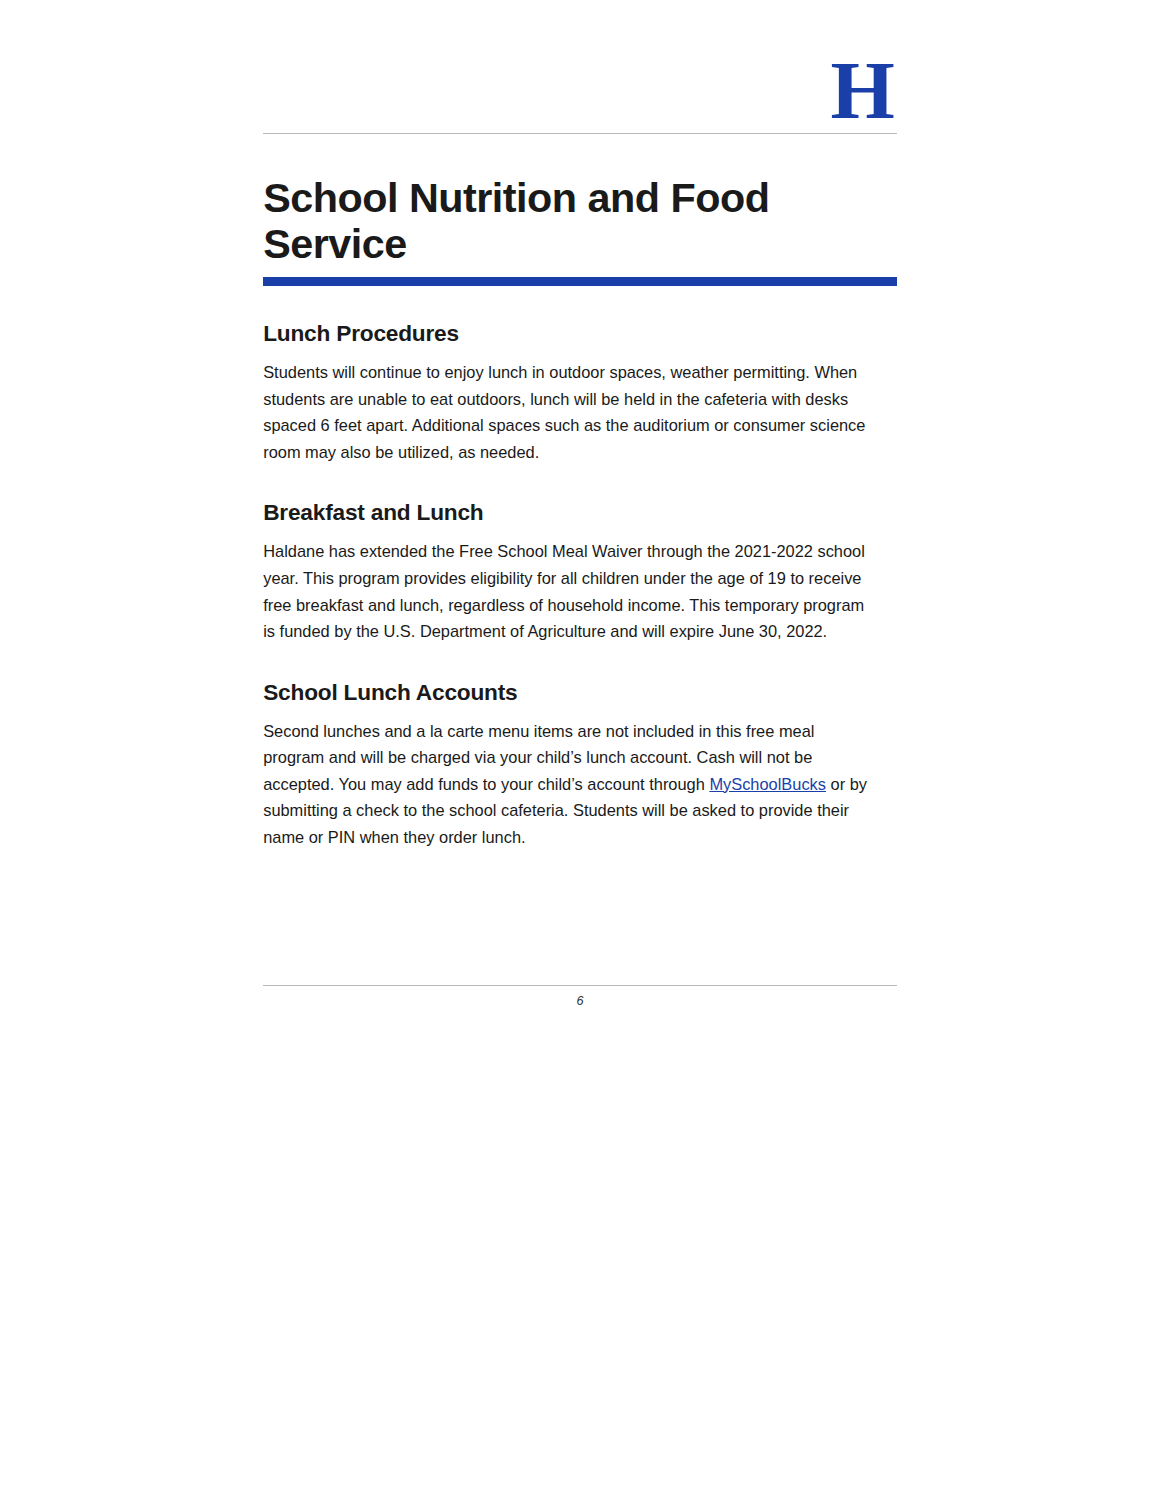H
School Nutrition and Food Service
Lunch Procedures
Students will continue to enjoy lunch in outdoor spaces, weather permitting. When students are unable to eat outdoors, lunch will be held in the cafeteria with desks spaced 6 feet apart. Additional spaces such as the auditorium or consumer science room may also be utilized, as needed.
Breakfast and Lunch
Haldane has extended the Free School Meal Waiver through the 2021-2022 school year. This program provides eligibility for all children under the age of 19 to receive free breakfast and lunch, regardless of household income. This temporary program is funded by the U.S. Department of Agriculture and will expire June 30, 2022.
School Lunch Accounts
Second lunches and a la carte menu items are not included in this free meal program and will be charged via your child’s lunch account. Cash will not be accepted. You may add funds to your child’s account through MySchoolBucks or by submitting a check to the school cafeteria. Students will be asked to provide their name or PIN when they order lunch.
6